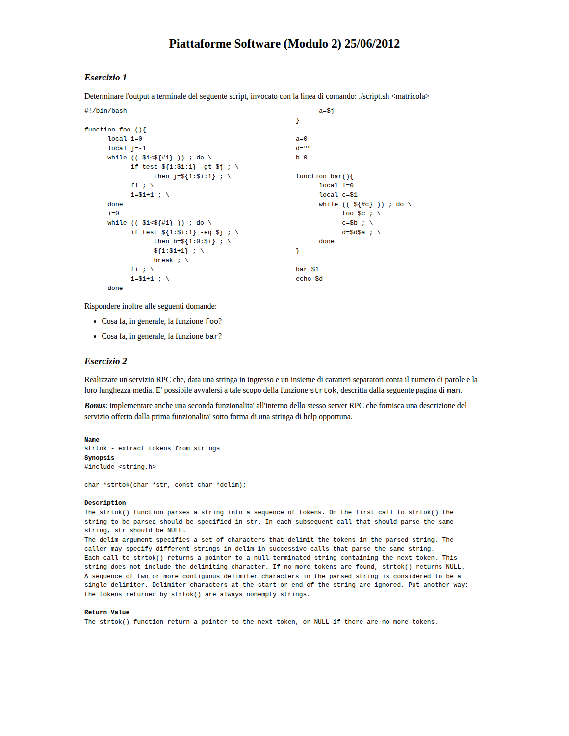Piattaforme Software (Modulo 2) 25/06/2012
Esercizio 1
Determinare l'output a terminale del seguente script, invocato con la linea di comando: ./script.sh <matricola>
#!/bin/bash function foo (){ local i=0 local j=-1 while (( $i<${#1} )) ; do \ if test ${1:$i:1} -gt $j ; \ then j=${1:$i:1} ; \ fi ; \ i=$i+1 ; \ done i=0 while (( $i<${#1} )) ; do \ if test ${1:$i:1} -eq $j ; \ then b=${1:0:$i} ; \ ${1:$i+1} ; \ break ; \ fi ; \ i=$i+1 ; \ done
a=$j } a=0 d="" b=0 function bar(){ local i=0 local c=$1 while (( ${#c} )) ; do \ foo $c ; \ c=$b ; \ d=$d$a ; \ done } bar $1 echo $d
Rispondere inoltre alle seguenti domande:
Cosa fa, in generale, la funzione foo?
Cosa fa, in generale, la funzione bar?
Esercizio 2
Realizzare un servizio RPC che, data una stringa in ingresso e un insieme di caratteri separatori conta il numero di parole e la loro lunghezza media. E' possibile avvalersi a tale scopo della funzione strtok, descritta dalla seguente pagina di man.
Bonus: implementare anche una seconda funzionalita' all'interno dello stesso server RPC che fornisca una descrizione del servizio offerto dalla prima funzionalita' sotto forma di una stringa di help opportuna.
Name strtok - extract tokens from strings Synopsis #include <string.h> char *strtok(char *str, const char *delim); Description The strtok() function parses a string into a sequence of tokens. On the first call to strtok() the string to be parsed should be specified in str. In each subsequent call that should parse the same string, str should be NULL. The delim argument specifies a set of characters that delimit the tokens in the parsed string. The caller may specify different strings in delim in successive calls that parse the same string. Each call to strtok() returns a pointer to a null-terminated string containing the next token. This string does not include the delimiting character. If no more tokens are found, strtok() returns NULL. A sequence of two or more contiguous delimiter characters in the parsed string is considered to be a single delimiter. Delimiter characters at the start or end of the string are ignored. Put another way: the tokens returned by strtok() are always nonempty strings. Return Value The strtok() function return a pointer to the next token, or NULL if there are no more tokens.